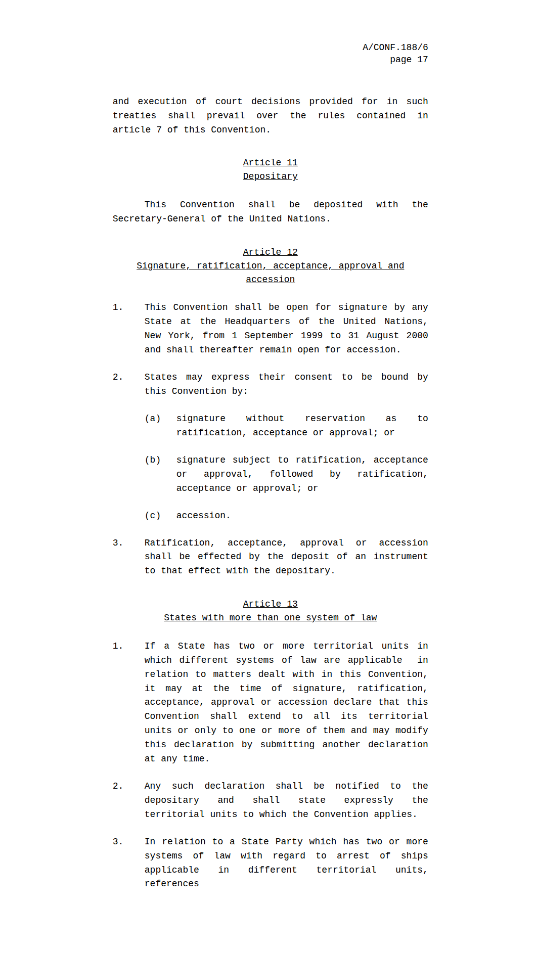A/CONF.188/6 page 17
and execution of court decisions provided for in such treaties shall prevail over the rules contained in article 7 of this Convention.
Article 11 Depositary
This Convention shall be deposited with the Secretary-General of the United Nations.
Article 12 Signature, ratification, acceptance, approval and accession
1.
This Convention shall be open for signature by any State at the Headquarters of the United Nations, New York, from 1 September 1999 to 31 August 2000 and shall thereafter remain open for accession.
2.
States may express their consent to be bound by this Convention by:
(a)
signature without reservation as to ratification, acceptance or approval; or
(b)
signature subject to ratification, acceptance or approval, followed by ratification, acceptance or approval; or
(c)
accession.
3.
Ratification, acceptance, approval or accession shall be effected by the deposit of an instrument to that effect with the depositary.
Article 13 States with more than one system of law
1.
If a State has two or more territorial units in which different systems of law are applicable in relation to matters dealt with in this Convention, it may at the time of signature, ratification, acceptance, approval or accession declare that this Convention shall extend to all its territorial units or only to one or more of them and may modify this declaration by submitting another declaration at any time.
2.
Any such declaration shall be notified to the depositary and shall state expressly the territorial units to which the Convention applies.
3.
In relation to a State Party which has two or more systems of law with regard to arrest of ships applicable in different territorial units, references